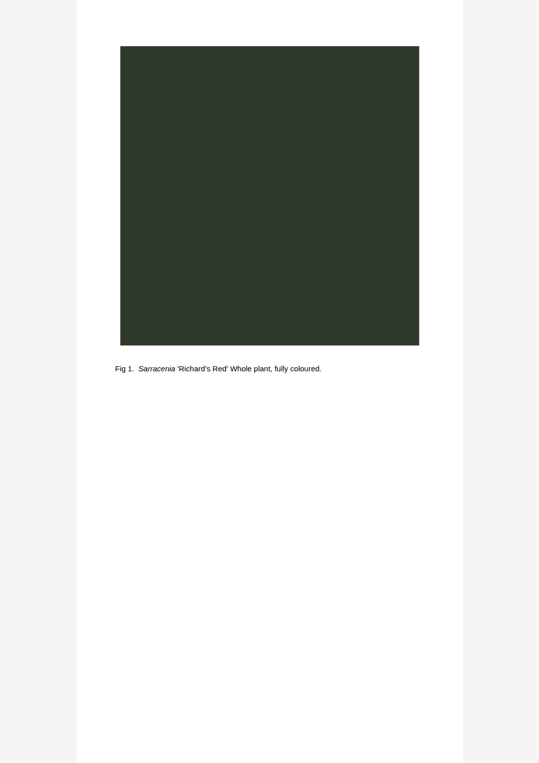Fig 1. Sarracenia 'Richard’s Red' Whole plant, fully coloured.